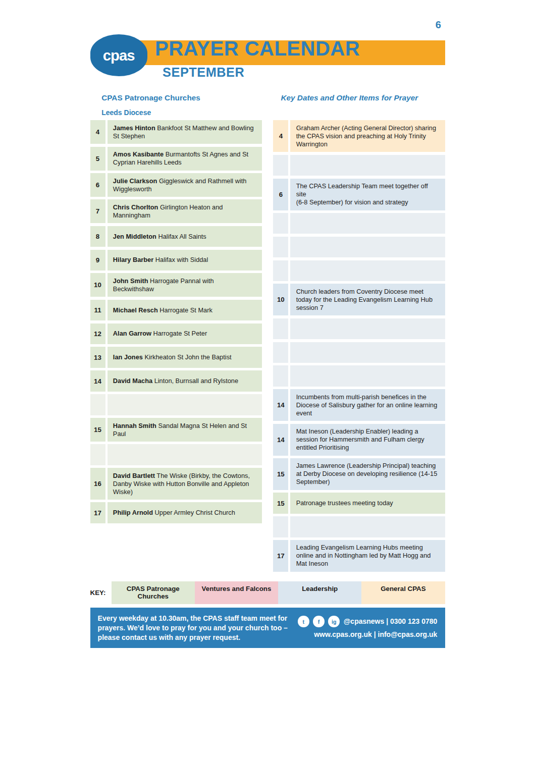6
cpas
PRAYER CALENDAR
SEPTEMBER
CPAS Patronage Churches
Leeds Diocese
Key Dates and Other Items for Prayer
4
James Hinton Bankfoot St Matthew and Bowling St Stephen
5
Amos Kasibante Burmantofts St Agnes and St Cyprian Harehills Leeds
6
Julie Clarkson Giggleswick and Rathmell with Wigglesworth
7
Chris Chorlton Girlington Heaton and Manningham
8
Jen Middleton Halifax All Saints
9
Hilary Barber Halifax with Siddal
10
John Smith Harrogate Pannal with Beckwithshaw
11
Michael Resch Harrogate St Mark
12
Alan Garrow Harrogate St Peter
13
Ian Jones Kirkheaton St John the Baptist
14
David Macha Linton, Burnsall and Rylstone
15
Hannah Smith Sandal Magna St Helen and St Paul
16
David Bartlett The Wiske (Birkby, the Cowtons, Danby Wiske with Hutton Bonville and Appleton Wiske)
17
Philip Arnold Upper Armley Christ Church
4
Graham Archer (Acting General Director) sharing the CPAS vision and preaching at Holy Trinity Warrington
6
The CPAS Leadership Team meet together off site
(6-8 September) for vision and strategy
10
Church leaders from Coventry Diocese meet today for the Leading Evangelism Learning Hub session 7
14
Incumbents from multi-parish benefices in the Diocese of Salisbury gather for an online learning event
14
Mat Ineson (Leadership Enabler) leading a session for Hammersmith and Fulham clergy entitled Prioritising
15
James Lawrence (Leadership Principal) teaching at Derby Diocese on developing resilience (14-15 September)
15
Patronage trustees meeting today
17
Leading Evangelism Learning Hubs meeting online and in Nottingham led by Matt Hogg and Mat Ineson
KEY:
CPAS Patronage Churches
Ventures and Falcons
Leadership
General CPAS
Every weekday at 10.30am, the CPAS staff team meet for prayers. We’d love to pray for you and your church too – please contact us with any prayer request.
t f ig @cpasnews | 0300 123 0780
www.cpas.org.uk | info@cpas.org.uk